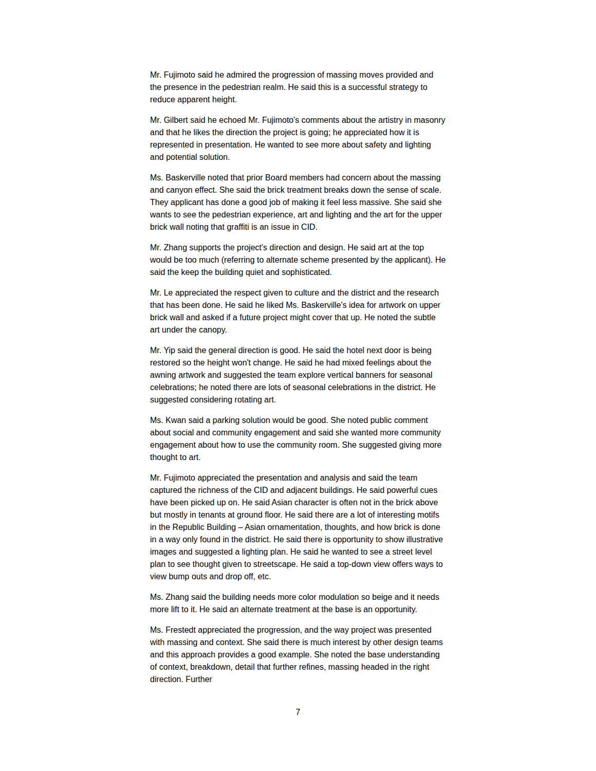Mr. Fujimoto said he admired the progression of massing moves provided and the presence in the pedestrian realm. He said this is a successful strategy to reduce apparent height.
Mr. Gilbert said he echoed Mr. Fujimoto's comments about the artistry in masonry and that he likes the direction the project is going; he appreciated how it is represented in presentation. He wanted to see more about safety and lighting and potential solution.
Ms. Baskerville noted that prior Board members had concern about the massing and canyon effect. She said the brick treatment breaks down the sense of scale. They applicant has done a good job of making it feel less massive. She said she wants to see the pedestrian experience, art and lighting and the art for the upper brick wall noting that graffiti is an issue in CID.
Mr. Zhang supports the project's direction and design. He said art at the top would be too much (referring to alternate scheme presented by the applicant). He said the keep the building quiet and sophisticated.
Mr. Le appreciated the respect given to culture and the district and the research that has been done. He said he liked Ms. Baskerville's idea for artwork on upper brick wall and asked if a future project might cover that up. He noted the subtle art under the canopy.
Mr. Yip said the general direction is good. He said the hotel next door is being restored so the height won't change. He said he had mixed feelings about the awning artwork and suggested the team explore vertical banners for seasonal celebrations; he noted there are lots of seasonal celebrations in the district. He suggested considering rotating art.
Ms. Kwan said a parking solution would be good. She noted public comment about social and community engagement and said she wanted more community engagement about how to use the community room. She suggested giving more thought to art.
Mr. Fujimoto appreciated the presentation and analysis and said the team captured the richness of the CID and adjacent buildings. He said powerful cues have been picked up on. He said Asian character is often not in the brick above but mostly in tenants at ground floor. He said there are a lot of interesting motifs in the Republic Building – Asian ornamentation, thoughts, and how brick is done in a way only found in the district. He said there is opportunity to show illustrative images and suggested a lighting plan. He said he wanted to see a street level plan to see thought given to streetscape. He said a top-down view offers ways to view bump outs and drop off, etc.
Ms. Zhang said the building needs more color modulation so beige and it needs more lift to it. He said an alternate treatment at the base is an opportunity.
Ms. Frestedt appreciated the progression, and the way project was presented with massing and context. She said there is much interest by other design teams and this approach provides a good example. She noted the base understanding of context, breakdown, detail that further refines, massing headed in the right direction. Further
7